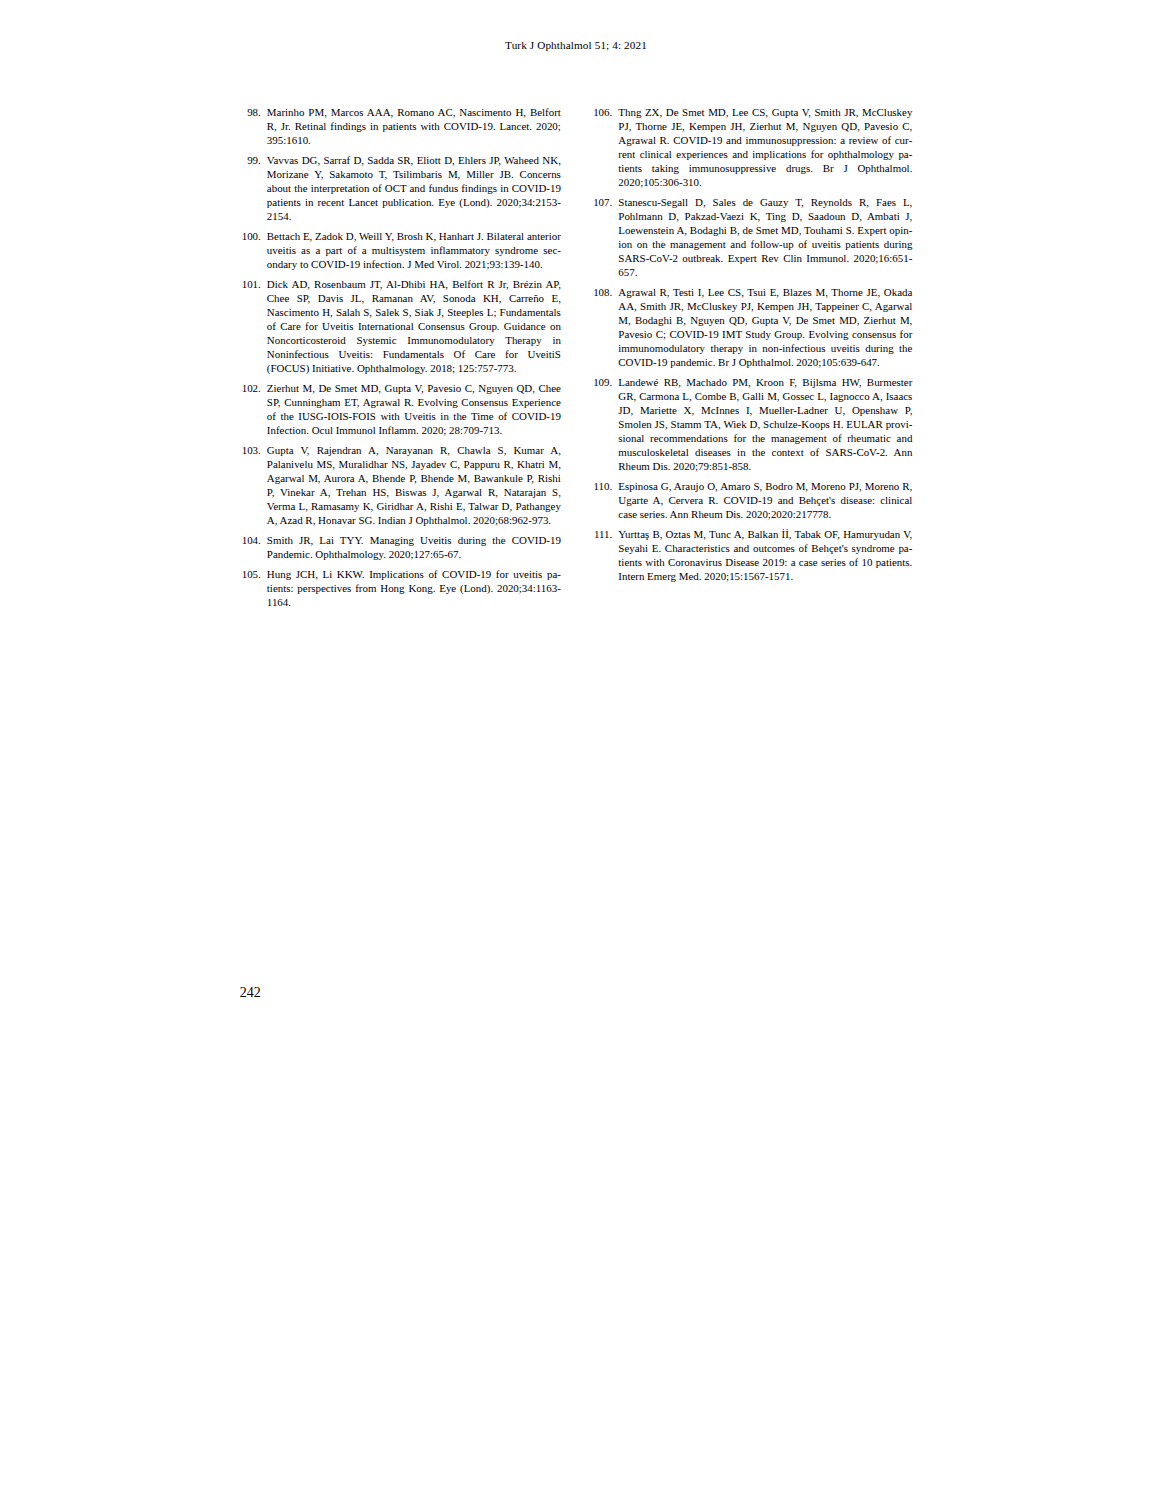Turk J Ophthalmol 51; 4: 2021
98. Marinho PM, Marcos AAA, Romano AC, Nascimento H, Belfort R, Jr. Retinal findings in patients with COVID-19. Lancet. 2020; 395:1610.
99. Vavvas DG, Sarraf D, Sadda SR, Eliott D, Ehlers JP, Waheed NK, Morizane Y, Sakamoto T, Tsilimbaris M, Miller JB. Concerns about the interpretation of OCT and fundus findings in COVID-19 patients in recent Lancet publication. Eye (Lond). 2020;34:2153-2154.
100. Bettach E, Zadok D, Weill Y, Brosh K, Hanhart J. Bilateral anterior uveitis as a part of a multisystem inflammatory syndrome secondary to COVID-19 infection. J Med Virol. 2021;93:139-140.
101. Dick AD, Rosenbaum JT, Al-Dhibi HA, Belfort R Jr, Brézin AP, Chee SP, Davis JL, Ramanan AV, Sonoda KH, Carreño E, Nascimento H, Salah S, Salek S, Siak J, Steeples L; Fundamentals of Care for Uveitis International Consensus Group. Guidance on Noncorticosteroid Systemic Immunomodulatory Therapy in Noninfectious Uveitis: Fundamentals Of Care for UveitiS (FOCUS) Initiative. Ophthalmology. 2018; 125:757-773.
102. Zierhut M, De Smet MD, Gupta V, Pavesio C, Nguyen QD, Chee SP, Cunningham ET, Agrawal R. Evolving Consensus Experience of the IUSG-IOIS-FOIS with Uveitis in the Time of COVID-19 Infection. Ocul Immunol Inflamm. 2020; 28:709-713.
103. Gupta V, Rajendran A, Narayanan R, Chawla S, Kumar A, Palanivelu MS, Muralidhar NS, Jayadev C, Pappuru R, Khatri M, Agarwal M, Aurora A, Bhende P, Bhende M, Bawankule P, Rishi P, Vinekar A, Trehan HS, Biswas J, Agarwal R, Natarajan S, Verma L, Ramasamy K, Giridhar A, Rishi E, Talwar D, Pathangey A, Azad R, Honavar SG. Indian J Ophthalmol. 2020;68:962-973.
104. Smith JR, Lai TYY. Managing Uveitis during the COVID-19 Pandemic. Ophthalmology. 2020;127:65-67.
105. Hung JCH, Li KKW. Implications of COVID-19 for uveitis patients: perspectives from Hong Kong. Eye (Lond). 2020;34:1163-1164.
106. Thng ZX, De Smet MD, Lee CS, Gupta V, Smith JR, McCluskey PJ, Thorne JE, Kempen JH, Zierhut M, Nguyen QD, Pavesio C, Agrawal R. COVID-19 and immunosuppression: a review of current clinical experiences and implications for ophthalmology patients taking immunosuppressive drugs. Br J Ophthalmol. 2020;105:306-310.
107. Stanescu-Segall D, Sales de Gauzy T, Reynolds R, Faes L, Pohlmann D, Pakzad-Vaezi K, Ting D, Saadoun D, Ambati J, Loewenstein A, Bodaghi B, de Smet MD, Touhami S. Expert opinion on the management and follow-up of uveitis patients during SARS-CoV-2 outbreak. Expert Rev Clin Immunol. 2020;16:651-657.
108. Agrawal R, Testi I, Lee CS, Tsui E, Blazes M, Thorne JE, Okada AA, Smith JR, McCluskey PJ, Kempen JH, Tappeiner C, Agarwal M, Bodaghi B, Nguyen QD, Gupta V, De Smet MD, Zierhut M, Pavesio C; COVID-19 IMT Study Group. Evolving consensus for immunomodulatory therapy in non-infectious uveitis during the COVID-19 pandemic. Br J Ophthalmol. 2020;105:639-647.
109. Landewé RB, Machado PM, Kroon F, Bijlsma HW, Burmester GR, Carmona L, Combe B, Galli M, Gossec L, Iagnocco A, Isaacs JD, Mariette X, McInnes I, Mueller-Ladner U, Openshaw P, Smolen JS, Stamm TA, Wiek D, Schulze-Koops H. EULAR provisional recommendations for the management of rheumatic and musculoskeletal diseases in the context of SARS-CoV-2. Ann Rheum Dis. 2020;79:851-858.
110. Espinosa G, Araujo O, Amaro S, Bodro M, Moreno PJ, Moreno R, Ugarte A, Cervera R. COVID-19 and Behçet's disease: clinical case series. Ann Rheum Dis. 2020;2020:217778.
111. Yurttaş B, Oztas M, Tunc A, Balkan İİ, Tabak OF, Hamuryudan V, Seyahi E. Characteristics and outcomes of Behçet's syndrome patients with Coronavirus Disease 2019: a case series of 10 patients. Intern Emerg Med. 2020;15:1567-1571.
242